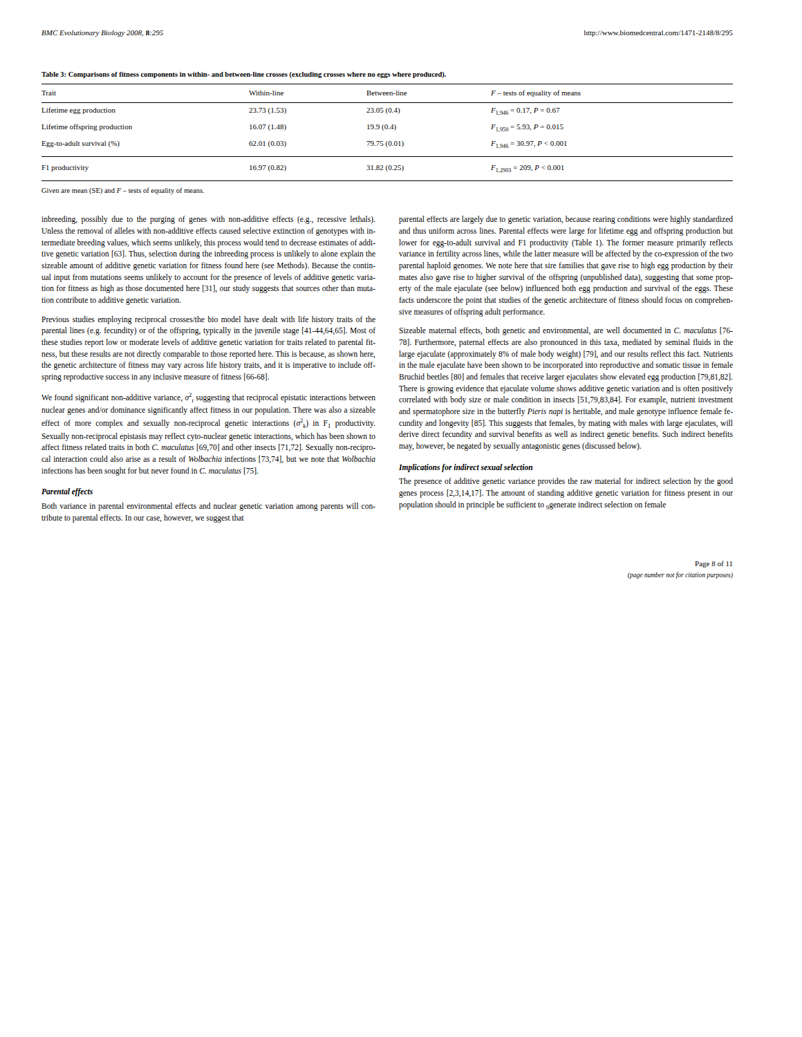BMC Evolutionary Biology 2008, 8:295
http://www.biomedcentral.com/1471-2148/8/295
Table 3: Comparisons of fitness components in within- and between-line crosses (excluding crosses where no eggs where produced).
| Trait | Within-line | Between-line | F – tests of equality of means |
| --- | --- | --- | --- |
| Lifetime egg production | 23.73 (1.53) | 23.05 (0.4) | F 1,946 = 0.17, P = 0.67 |
| Lifetime offspring production | 16.07 (1.48) | 19.9 (0.4) | F 1,950 = 5.93, P = 0.015 |
| Egg-to-adult survival (%) | 62.01 (0.03) | 79.75 (0.01) | F 1,946 = 30.97, P < 0.001 |
| F1 productivity | 16.97 (0.82) | 31.82 (0.25) | F 1,2903 = 209, P < 0.001 |
Given are mean (SE) and F – tests of equality of means.
inbreeding, possibly due to the purging of genes with non-additive effects (e.g., recessive lethals). Unless the removal of alleles with non-additive effects caused selective extinction of genotypes with intermediate breeding values, which seems unlikely, this process would tend to decrease estimates of additive genetic variation [63]. Thus, selection during the inbreeding process is unlikely to alone explain the sizeable amount of additive genetic variation for fitness found here (see Methods). Because the continual input from mutations seems unlikely to account for the presence of levels of additive genetic variation for fitness as high as those documented here [31], our study suggests that sources other than mutation contribute to additive genetic variation.
Previous studies employing reciprocal crosses/the bio model have dealt with life history traits of the parental lines (e.g. fecundity) or of the offspring, typically in the juvenile stage [41-44,64,65]. Most of these studies report low or moderate levels of additive genetic variation for traits related to parental fitness, but these results are not directly comparable to those reported here. This is because, as shown here, the genetic architecture of fitness may vary across life history traits, and it is imperative to include offspring reproductive success in any inclusive measure of fitness [66-68].
We found significant non-additive variance, σ2t suggesting that reciprocal epistatic interactions between nuclear genes and/or dominance significantly affect fitness in our population. There was also a sizeable effect of more complex and sexually non-reciprocal genetic interactions (σ2k) in F1 productivity. Sexually non-reciprocal epistasis may reflect cyto-nuclear genetic interactions, which has been shown to affect fitness related traits in both C. maculatus [69,70] and other insects [71,72]. Sexually non-reciprocal interaction could also arise as a result of Wolbachia infections [73,74], but we note that Wolbachia infections has been sought for but never found in C. maculatus [75].
Parental effects
Both variance in parental environmental effects and nuclear genetic variation among parents will contribute to parental effects. In our case, however, we suggest that
parental effects are largely due to genetic variation, because rearing conditions were highly standardized and thus uniform across lines. Parental effects were large for lifetime egg and offspring production but lower for egg-to-adult survival and F1 productivity (Table 1). The former measure primarily reflects variance in fertility across lines, while the latter measure will be affected by the co-expression of the two parental haploid genomes. We note here that sire families that gave rise to high egg production by their mates also gave rise to higher survival of the offspring (unpublished data), suggesting that some property of the male ejaculate (see below) influenced both egg production and survival of the eggs. These facts underscore the point that studies of the genetic architecture of fitness should focus on comprehensive measures of offspring adult performance.
Sizeable maternal effects, both genetic and environmental, are well documented in C. maculatus [76-78]. Furthermore, paternal effects are also pronounced in this taxa, mediated by seminal fluids in the large ejaculate (approximately 8% of male body weight) [79], and our results reflect this fact. Nutrients in the male ejaculate have been shown to be incorporated into reproductive and somatic tissue in female Bruchid beetles [80] and females that receive larger ejaculates show elevated egg production [79,81,82]. There is growing evidence that ejaculate volume shows additive genetic variation and is often positively correlated with body size or male condition in insects [51,79,83,84]. For example, nutrient investment and spermatophore size in the butterfly Pieris napi is heritable, and male genotype influence female fecundity and longevity [85]. This suggests that females, by mating with males with large ejaculates, will derive direct fecundity and survival benefits as well as indirect genetic benefits. Such indirect benefits may, however, be negated by sexually antagonistic genes (discussed below).
Implications for indirect sexual selection
The presence of additive genetic variance provides the raw material for indirect selection by the good genes process [2,3,14,17]. The amount of standing additive genetic variation for fitness present in our population should in principle be sufficient to 9generate indirect selection on female
Page 8 of 11
(page number not for citation purposes)